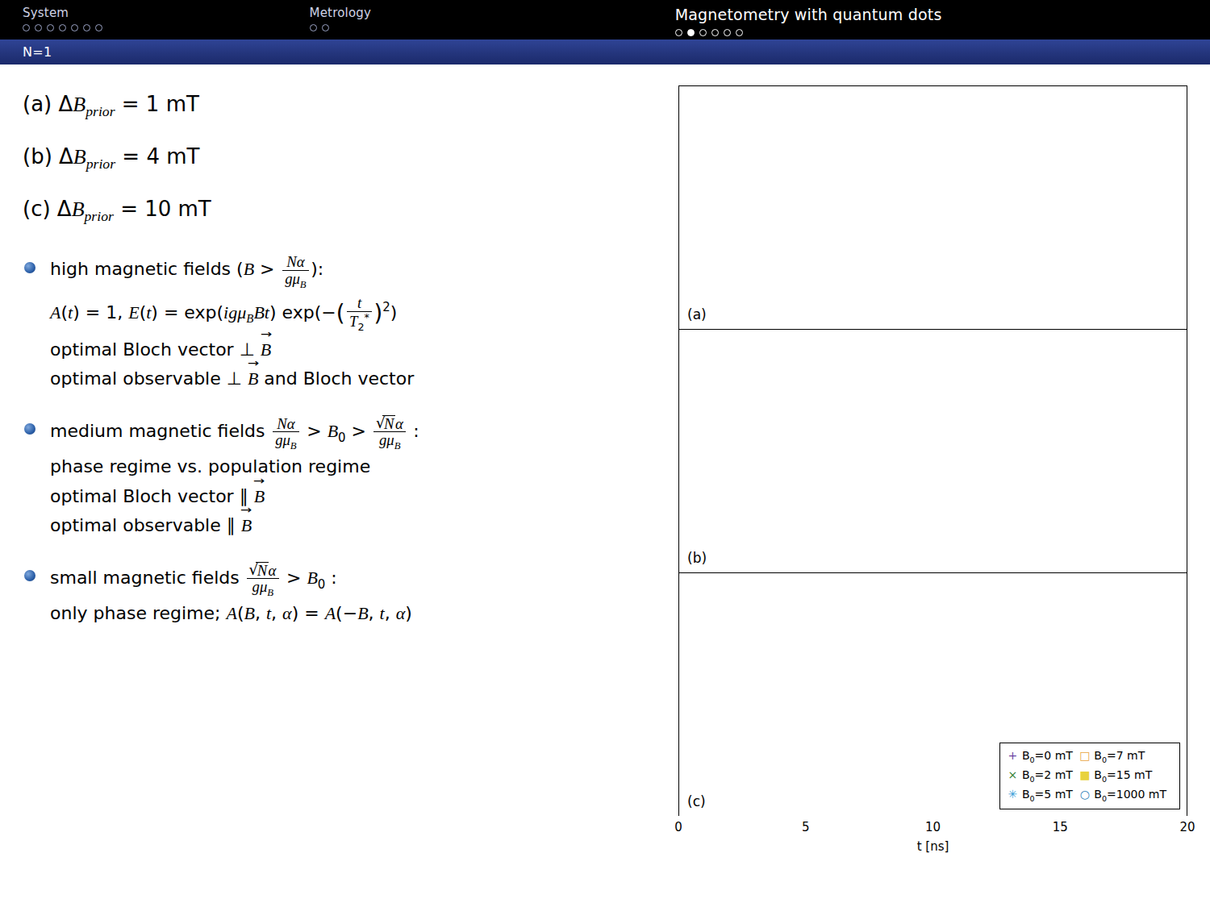System
Metrology
Magnetometry with quantum dots
N=1
(a) ΔBprior = 1 mT
(b) ΔBprior = 4 mT
(c) ΔBprior = 10 mT
high magnetic fields (B > Nα gμB): A(t) = 1, E(t) = exp(igμBBt) exp(−(tT2*)2) optimal Bloch vector ⊥ B optimal observable ⊥ B and Bloch vector
medium magnetic fields Nα gμB > B0 > Nα gμB : phase regime vs. population regime optimal Bloch vector ∥ B optimal observable ∥ B
small magnetic fields Nα gμB > B0 : only phase regime; A(B, t, α) = A(−B, t, α)
Δ2 Best/Δ2 Bprior 1 0.98 0.96 (a)
Δ2 Best/Δ2 Bprior 1 0.9 0.8 (b)
Δ2 Best/Δ2 Bprior 1 0.9 0.8 0.7 (c)
| + B 0 =0 mT | □ B 0 =7 mT |
| × B 0 =2 mT | ■ B 0 =15 mT |
| ✳ B 0 =5 mT | ○ B 0 =1000 mT |
0 5 10 15 20 t [ns]